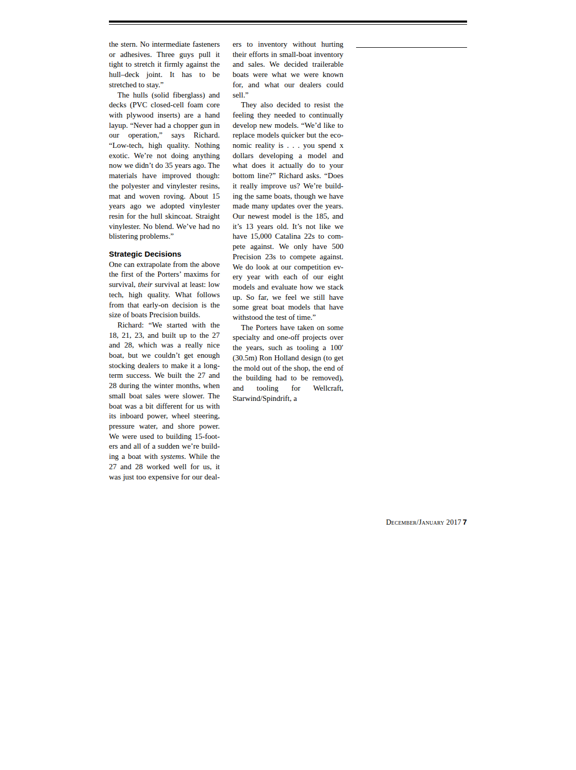the stern. No intermediate fasteners or adhesives. Three guys pull it tight to stretch it firmly against the hull–deck joint. It has to be stretched to stay.”
The hulls (solid fiberglass) and decks (PVC closed-cell foam core with plywood inserts) are a hand layup. “Never had a chopper gun in our operation,” says Richard. “Low-tech, high quality. Nothing exotic. We’re not doing anything now we didn’t do 35 years ago. The materials have improved though: the polyester and vinylester resins, mat and woven roving. About 15 years ago we adopted vinylester resin for the hull skincoat. Straight vinylester. No blend. We’ve had no blistering problems.”
Strategic Decisions
One can extrapolate from the above the first of the Porters’ maxims for survival, their survival at least: low tech, high quality. What follows from that early-on decision is the size of boats Precision builds.
Richard: “We started with the 18, 21, 23, and built up to the 27 and 28, which was a really nice boat, but we couldn’t get enough stocking dealers to make it a long-term success. We built the 27 and 28 during the winter months, when small boat sales were slower. The boat was a bit different for us with its inboard power, wheel steering, pressure water, and shore power. We were used to building 15-footers and all of a sudden we’re building a boat with systems. While the 27 and 28 worked well for us, it was just too expensive for our dealers to inventory without hurting their efforts in small-boat inventory and sales. We decided trailerable boats were what we were known for, and what our dealers could sell.”
They also decided to resist the feeling they needed to continually develop new models. “We’d like to replace models quicker but the economic reality is . . . you spend x dollars developing a model and what does it actually do to your bottom line?” Richard asks. “Does it really improve us? We’re building the same boats, though we have made many updates over the years. Our newest model is the 185, and it’s 13 years old. It’s not like we have 15,000 Catalina 22s to compete against. We only have 500 Precision 23s to compete against. We do look at our competition every year with each of our eight models and evaluate how we stack up. So far, we feel we still have some great boat models that have withstood the test of time.”
The Porters have taken on some specialty and one-off projects over the years, such as tooling a 100′ (30.5m) Ron Holland design (to get the mold out of the shop, the end of the building had to be removed), and tooling for Wellcraft, Starwind/Spindrift, a
December/January 20177